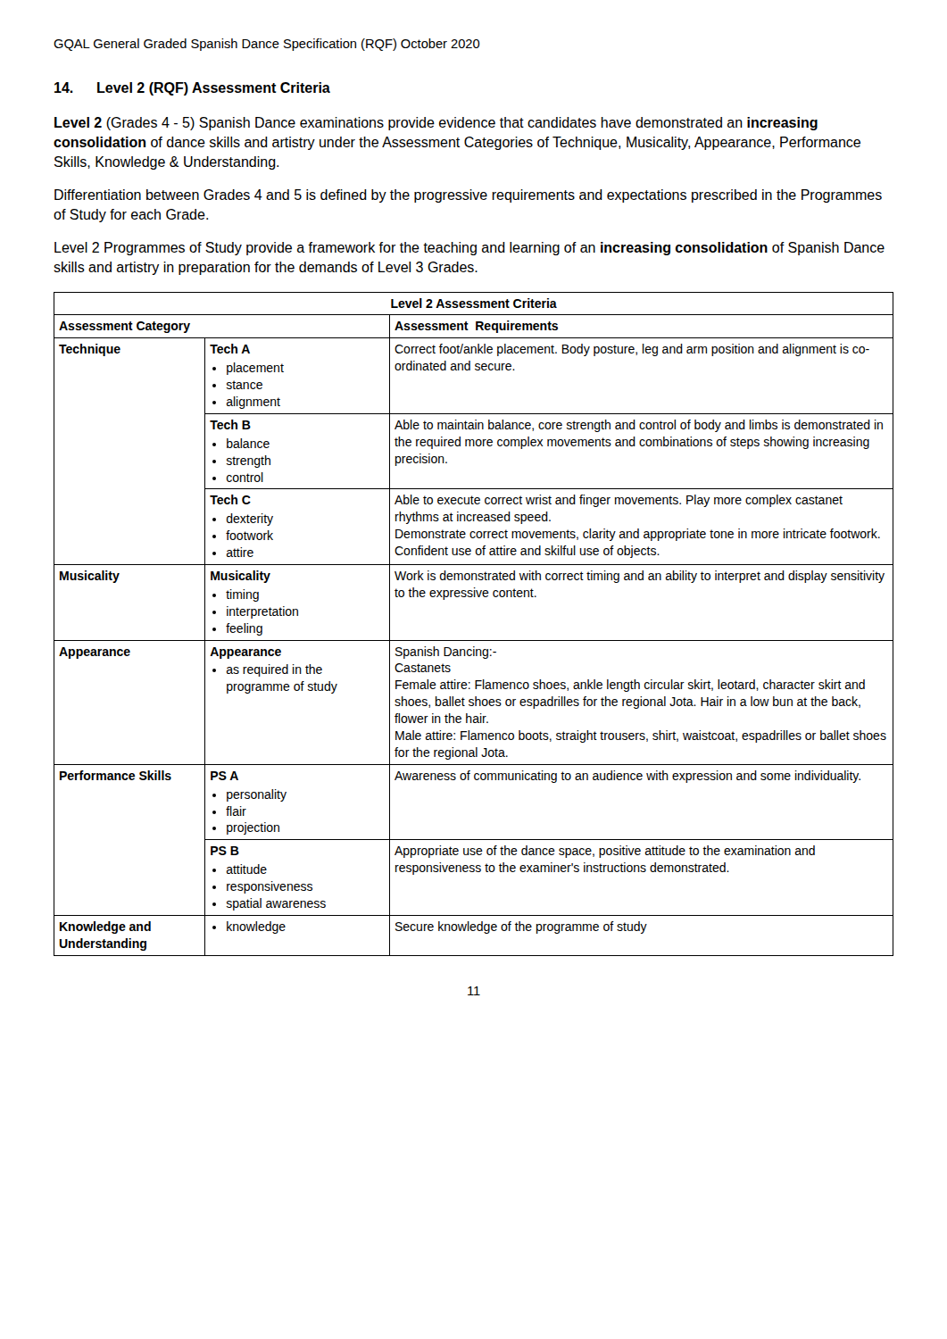GQAL General Graded Spanish Dance Specification (RQF) October 2020
14. Level 2 (RQF) Assessment Criteria
Level 2 (Grades 4 - 5) Spanish Dance examinations provide evidence that candidates have demonstrated an increasing consolidation of dance skills and artistry under the Assessment Categories of Technique, Musicality, Appearance, Performance Skills, Knowledge & Understanding.
Differentiation between Grades 4 and 5 is defined by the progressive requirements and expectations prescribed in the Programmes of Study for each Grade.
Level 2 Programmes of Study provide a framework for the teaching and learning of an increasing consolidation of Spanish Dance skills and artistry in preparation for the demands of Level 3 Grades.
| Level 2 Assessment Criteria |
| --- |
| Assessment Category | Assessment Requirements |
| Technique | Tech A placement stance alignment | Correct foot/ankle placement. Body posture, leg and arm position and alignment is co-ordinated and secure. |
| Tech B balance strength control | Able to maintain balance, core strength and control of body and limbs is demonstrated in the required more complex movements and combinations of steps showing increasing precision. |
| Tech C dexterity footwork attire | Able to execute correct wrist and finger movements. Play more complex castanet rhythms at increased speed. Demonstrate correct movements, clarity and appropriate tone in more intricate footwork. Confident use of attire and skilful use of objects. |
| Musicality | Musicality timing interpretation feeling | Work is demonstrated with correct timing and an ability to interpret and display sensitivity to the expressive content. |
| Appearance | Appearance as required in the programme of study | Spanish Dancing:- Castanets Female attire: Flamenco shoes, ankle length circular skirt, leotard, character skirt and shoes, ballet shoes or espadrilles for the regional Jota. Hair in a low bun at the back, flower in the hair. Male attire: Flamenco boots, straight trousers, shirt, waistcoat, espadrilles or ballet shoes for the regional Jota. |
| Performance Skills | PS A personality flair projection | Awareness of communicating to an audience with expression and some individuality. |
| PS B attitude responsiveness spatial awareness | Appropriate use of the dance space, positive attitude to the examination and responsiveness to the examiner's instructions demonstrated. |
| Knowledge and Understanding | knowledge | Secure knowledge of the programme of study |
11